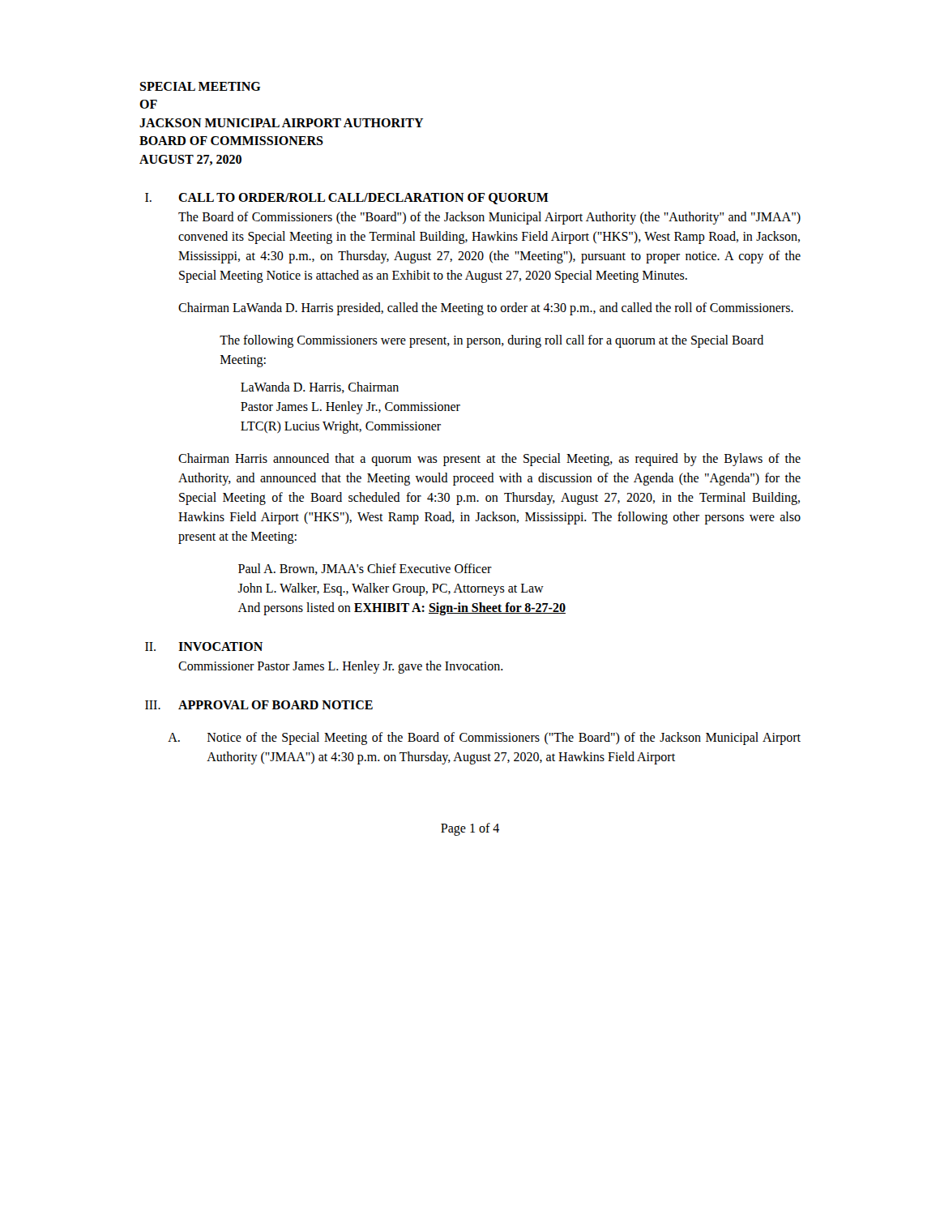SPECIAL MEETING
OF
JACKSON MUNICIPAL AIRPORT AUTHORITY
BOARD OF COMMISSIONERS
AUGUST 27, 2020
I.
CALL TO ORDER/ROLL CALL/DECLARATION OF QUORUM
The Board of Commissioners (the "Board") of the Jackson Municipal Airport Authority (the "Authority" and "JMAA") convened its Special Meeting in the Terminal Building, Hawkins Field Airport ("HKS"), West Ramp Road, in Jackson, Mississippi, at 4:30 p.m., on Thursday, August 27, 2020 (the "Meeting"), pursuant to proper notice. A copy of the Special Meeting Notice is attached as an Exhibit to the August 27, 2020 Special Meeting Minutes.
Chairman LaWanda D. Harris presided, called the Meeting to order at 4:30 p.m., and called the roll of Commissioners.
The following Commissioners were present, in person, during roll call for a quorum at the Special Board Meeting:
LaWanda D. Harris, Chairman
Pastor James L. Henley Jr., Commissioner
LTC(R) Lucius Wright, Commissioner
Chairman Harris announced that a quorum was present at the Special Meeting, as required by the Bylaws of the Authority, and announced that the Meeting would proceed with a discussion of the Agenda (the "Agenda") for the Special Meeting of the Board scheduled for 4:30 p.m. on Thursday, August 27, 2020, in the Terminal Building, Hawkins Field Airport ("HKS"), West Ramp Road, in Jackson, Mississippi. The following other persons were also present at the Meeting:
Paul A. Brown, JMAA's Chief Executive Officer
John L. Walker, Esq., Walker Group, PC, Attorneys at Law
And persons listed on EXHIBIT A: Sign-in Sheet for 8-27-20
II.
INVOCATION
Commissioner Pastor James L. Henley Jr. gave the Invocation.
III.
APPROVAL OF BOARD NOTICE
A. Notice of the Special Meeting of the Board of Commissioners ("The Board") of the Jackson Municipal Airport Authority ("JMAA") at 4:30 p.m. on Thursday, August 27, 2020, at Hawkins Field Airport
Page 1 of 4